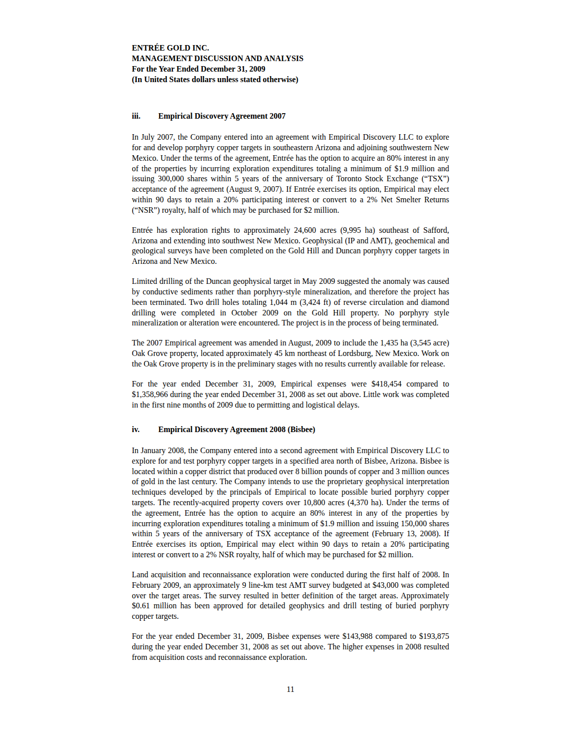ENTRÉE GOLD INC.
MANAGEMENT DISCUSSION AND ANALYSIS
For the Year Ended December 31, 2009
(In United States dollars unless stated otherwise)
iii. Empirical Discovery Agreement 2007
In July 2007, the Company entered into an agreement with Empirical Discovery LLC to explore for and develop porphyry copper targets in southeastern Arizona and adjoining southwestern New Mexico. Under the terms of the agreement, Entrée has the option to acquire an 80% interest in any of the properties by incurring exploration expenditures totaling a minimum of $1.9 million and issuing 300,000 shares within 5 years of the anniversary of Toronto Stock Exchange (“TSX”) acceptance of the agreement (August 9, 2007). If Entrée exercises its option, Empirical may elect within 90 days to retain a 20% participating interest or convert to a 2% Net Smelter Returns (“NSR”) royalty, half of which may be purchased for $2 million.
Entrée has exploration rights to approximately 24,600 acres (9,995 ha) southeast of Safford, Arizona and extending into southwest New Mexico. Geophysical (IP and AMT), geochemical and geological surveys have been completed on the Gold Hill and Duncan porphyry copper targets in Arizona and New Mexico.
Limited drilling of the Duncan geophysical target in May 2009 suggested the anomaly was caused by conductive sediments rather than porphyry-style mineralization, and therefore the project has been terminated. Two drill holes totaling 1,044 m (3,424 ft) of reverse circulation and diamond drilling were completed in October 2009 on the Gold Hill property. No porphyry style mineralization or alteration were encountered. The project is in the process of being terminated.
The 2007 Empirical agreement was amended in August, 2009 to include the 1,435 ha (3,545 acre) Oak Grove property, located approximately 45 km northeast of Lordsburg, New Mexico. Work on the Oak Grove property is in the preliminary stages with no results currently available for release.
For the year ended December 31, 2009, Empirical expenses were $418,454 compared to $1,358,966 during the year ended December 31, 2008 as set out above. Little work was completed in the first nine months of 2009 due to permitting and logistical delays.
iv. Empirical Discovery Agreement 2008 (Bisbee)
In January 2008, the Company entered into a second agreement with Empirical Discovery LLC to explore for and test porphyry copper targets in a specified area north of Bisbee, Arizona. Bisbee is located within a copper district that produced over 8 billion pounds of copper and 3 million ounces of gold in the last century. The Company intends to use the proprietary geophysical interpretation techniques developed by the principals of Empirical to locate possible buried porphyry copper targets. The recently-acquired property covers over 10,800 acres (4,370 ha). Under the terms of the agreement, Entrée has the option to acquire an 80% interest in any of the properties by incurring exploration expenditures totaling a minimum of $1.9 million and issuing 150,000 shares within 5 years of the anniversary of TSX acceptance of the agreement (February 13, 2008). If Entrée exercises its option, Empirical may elect within 90 days to retain a 20% participating interest or convert to a 2% NSR royalty, half of which may be purchased for $2 million.
Land acquisition and reconnaissance exploration were conducted during the first half of 2008. In February 2009, an approximately 9 line-km test AMT survey budgeted at $43,000 was completed over the target areas. The survey resulted in better definition of the target areas. Approximately $0.61 million has been approved for detailed geophysics and drill testing of buried porphyry copper targets.
For the year ended December 31, 2009, Bisbee expenses were $143,988 compared to $193,875 during the year ended December 31, 2008 as set out above. The higher expenses in 2008 resulted from acquisition costs and reconnaissance exploration.
11